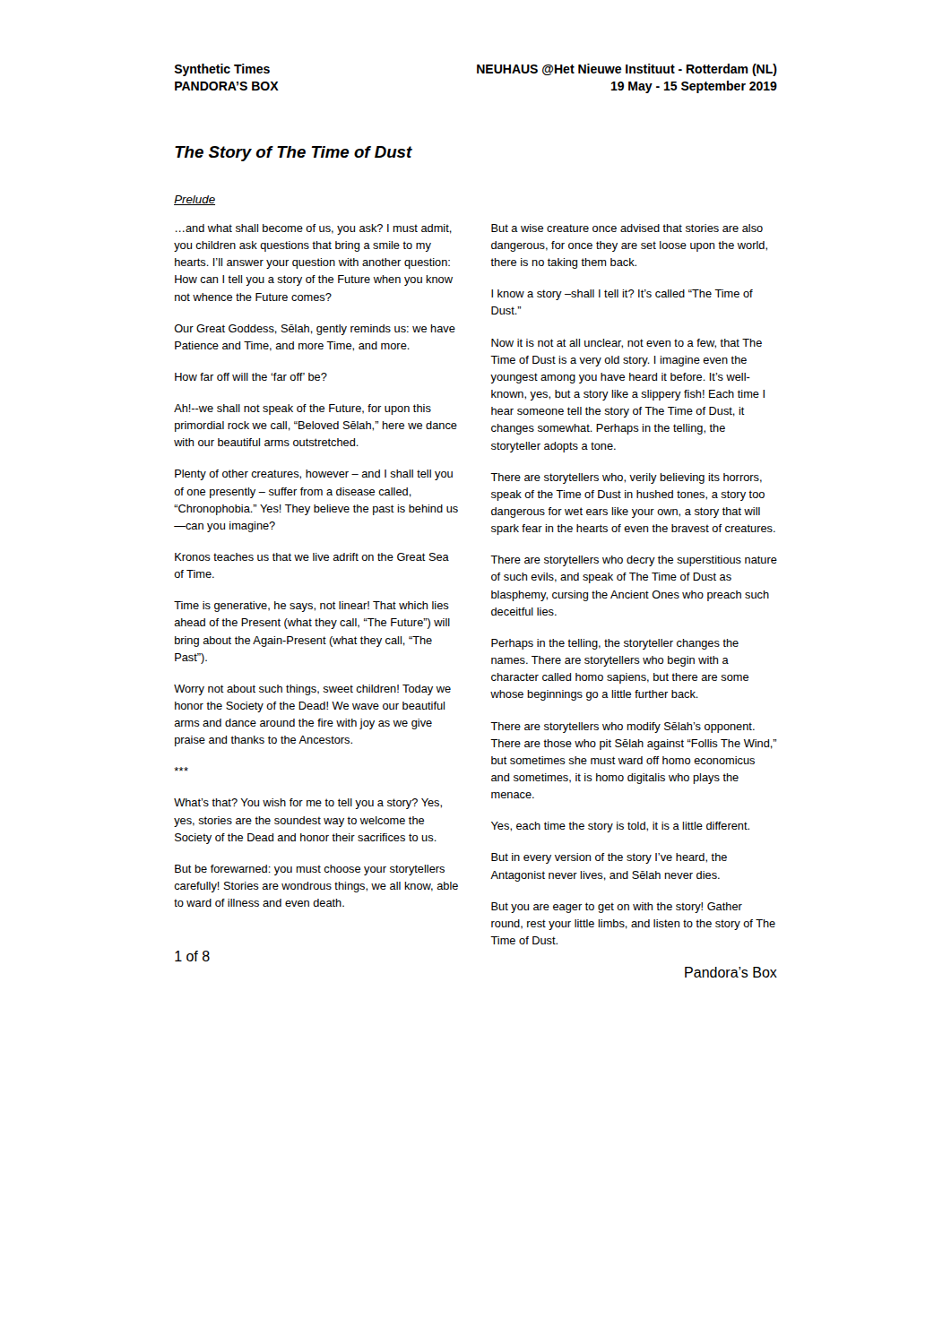Synthetic Times
PANDORA’S BOX
NEUHAUS @Het Nieuwe Instituut - Rotterdam (NL)
19 May - 15 September 2019
The Story of The Time of Dust
Prelude
…and what shall become of us, you ask? I must admit, you children ask questions that bring a smile to my hearts. I’ll answer your question with another question: How can I tell you a story of the Future when you know not whence the Future comes?
Our Great Goddess, Sēlah, gently reminds us: we have Patience and Time, and more Time, and more.
How far off will the ‘far off’ be?
Ah!--we shall not speak of the Future, for upon this primordial rock we call, “Beloved Sēlah,” here we dance with our beautiful arms outstretched.
Plenty of other creatures, however – and I shall tell you of one presently – suffer from a disease called, “Chronophobia.” Yes! They believe the past is behind us—can you imagine?
Kronos teaches us that we live adrift on the Great Sea of Time.
Time is generative, he says, not linear! That which lies ahead of the Present (what they call, “The Future”) will bring about the Again-Present (what they call, “The Past”).
Worry not about such things, sweet children! Today we honor the Society of the Dead! We wave our beautiful arms and dance around the fire with joy as we give praise and thanks to the Ancestors.
***
What’s that? You wish for me to tell you a story? Yes, yes, stories are the soundest way to welcome the Society of the Dead and honor their sacrifices to us.
But be forewarned: you must choose your storytellers carefully! Stories are wondrous things, we all know, able to ward of illness and even death.
But a wise creature once advised that stories are also dangerous, for once they are set loose upon the world, there is no taking them back.
I know a story –shall I tell it? It’s called “The Time of Dust.”
Now it is not at all unclear, not even to a few, that The Time of Dust is a very old story. I imagine even the youngest among you have heard it before. It’s well-known, yes, but a story like a slippery fish! Each time I hear someone tell the story of The Time of Dust, it changes somewhat. Perhaps in the telling, the storyteller adopts a tone.
There are storytellers who, verily believing its horrors, speak of the Time of Dust in hushed tones, a story too dangerous for wet ears like your own, a story that will spark fear in the hearts of even the bravest of creatures.
There are storytellers who decry the superstitious nature of such evils, and speak of The Time of Dust as blasphemy, cursing the Ancient Ones who preach such deceitful lies.
Perhaps in the telling, the storyteller changes the names. There are storytellers who begin with a character called homo sapiens, but there are some whose beginnings go a little further back.
There are storytellers who modify Sēlah’s opponent. There are those who pit Sēlah against “Follis The Wind,” but sometimes she must ward off homo economicus and sometimes, it is homo digitalis who plays the menace.
Yes, each time the story is told, it is a little different.
But in every version of the story I’ve heard, the Antagonist never lives, and Sēlah never dies.
But you are eager to get on with the story! Gather round, rest your little limbs, and listen to the story of The Time of Dust.
1 of 8
Pandora’s Box